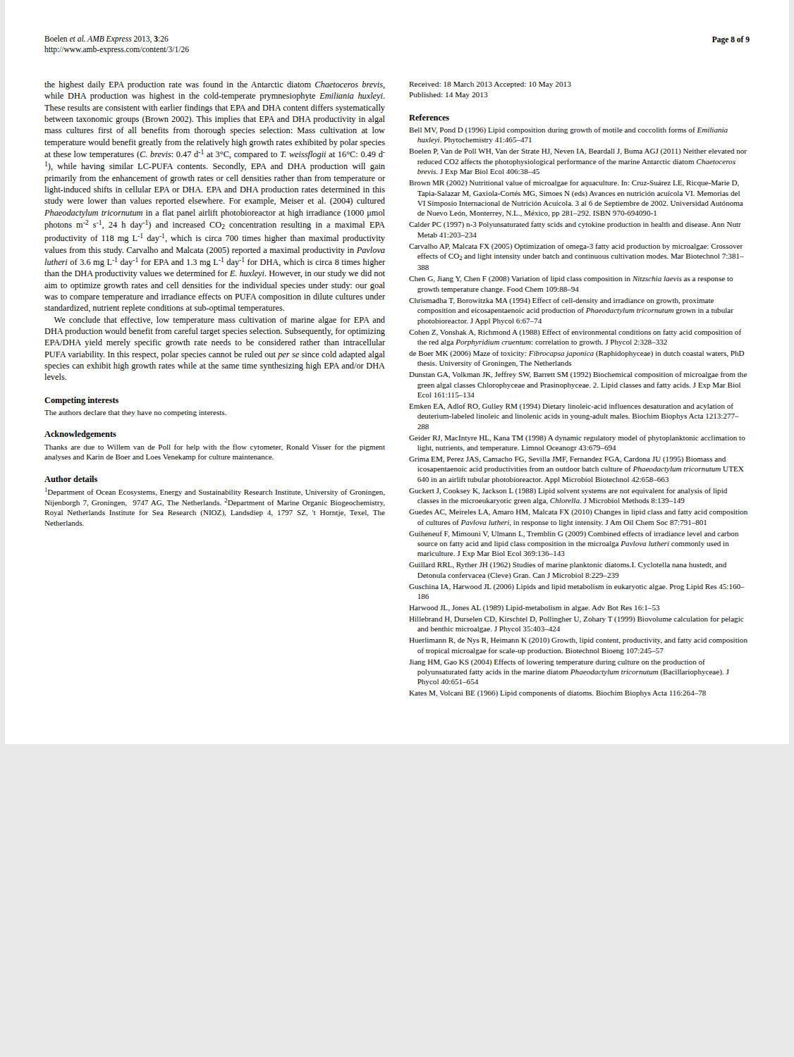Boelen et al. AMB Express 2013, 3:26
http://www.amb-express.com/content/3/1/26
Page 8 of 9
the highest daily EPA production rate was found in the Antarctic diatom Chaetoceros brevis, while DHA production was highest in the cold-temperate prymnesiophyte Emiliania huxleyi. These results are consistent with earlier findings that EPA and DHA content differs systematically between taxonomic groups (Brown 2002). This implies that EPA and DHA productivity in algal mass cultures first of all benefits from thorough species selection: Mass cultivation at low temperature would benefit greatly from the relatively high growth rates exhibited by polar species at these low temperatures (C. brevis: 0.47 d-1 at 3°C, compared to T. weissflogii at 16°C: 0.49 d-1), while having similar LC-PUFA contents. Secondly, EPA and DHA production will gain primarily from the enhancement of growth rates or cell densities rather than from temperature or light-induced shifts in cellular EPA or DHA. EPA and DHA production rates determined in this study were lower than values reported elsewhere. For example, Meiser et al. (2004) cultured Phaeodactylum tricornutum in a flat panel airlift photobioreactor at high irradiance (1000 μmol photons m-2 s-1, 24 h day-1) and increased CO2 concentration resulting in a maximal EPA productivity of 118 mg L-1 day-1, which is circa 700 times higher than maximal productivity values from this study. Carvalho and Malcata (2005) reported a maximal productivity in Pavlova lutheri of 3.6 mg L-1 day-1 for EPA and 1.3 mg L-1 day-1 for DHA, which is circa 8 times higher than the DHA productivity values we determined for E. huxleyi. However, in our study we did not aim to optimize growth rates and cell densities for the individual species under study: our goal was to compare temperature and irradiance effects on PUFA composition in dilute cultures under standardized, nutrient replete conditions at sub-optimal temperatures.
We conclude that effective, low temperature mass cultivation of marine algae for EPA and DHA production would benefit from careful target species selection. Subsequently, for optimizing EPA/DHA yield merely specific growth rate needs to be considered rather than intracellular PUFA variability. In this respect, polar species cannot be ruled out per se since cold adapted algal species can exhibit high growth rates while at the same time synthesizing high EPA and/or DHA levels.
Competing interests
The authors declare that they have no competing interests.
Acknowledgements
Thanks are due to Willem van de Poll for help with the flow cytometer, Ronald Visser for the pigment analyses and Karin de Boer and Loes Venekamp for culture maintenance.
Author details
1 Department of Ocean Ecosystems, Energy and Sustainability Research Institute, University of Groningen, Nijenborgh 7, Groningen, 9747 AG, The Netherlands. 2 Department of Marine Organic Biogeochemistry, Royal Netherlands Institute for Sea Research (NIOZ), Landsdiep 4, 1797 SZ, 't Horntje, Texel, The Netherlands.
Received: 18 March 2013 Accepted: 10 May 2013
Published: 14 May 2013
References
Bell MV, Pond D (1996) Lipid composition during growth of motile and coccolith forms of Emiliania huxleyi. Phytochemistry 41:465–471
Boelen P, Van de Poll WH, Van der Strate HJ, Neven IA, Beardall J, Buma AGJ (2011) Neither elevated nor reduced CO2 affects the photophysiological performance of the marine Antarctic diatom Chaetoceros brevis. J Exp Mar Biol Ecol 406:38–45
Brown MR (2002) Nutritional value of microalgae for aquaculture. In: Cruz-Suárez LE, Ricque-Marie D, Tapia-Salazar M, Gaxiola-Cortés MG, Simoes N (eds) Avances en nutrición acuícola VI. Memorias del VI Simposio Internacional de Nutrición Acuícola. 3 al 6 de Septiembre de 2002. Universidad Autónoma de Nuevo León, Monterrey, N.L., México, pp 281–292. ISBN 970-694090-1
Calder PC (1997) n-3 Polyunsaturated fatty scids and cytokine production in health and disease. Ann Nutr Metab 41:203–234
Carvalho AP, Malcata FX (2005) Optimization of omega-3 fatty acid production by microalgae: Crossover effects of CO2 and light intensity under batch and continuous cultivation modes. Mar Biotechnol 7:381–388
Chen G, Jiang Y, Chen F (2008) Variation of lipid class composition in Nitzschia laevis as a response to growth temperature change. Food Chem 109:88–94
Chrismadha T, Borowitzka MA (1994) Effect of cell-density and irradiance on growth, proximate composition and eicosapentaenoic acid production of Phaeodactylum tricornutum grown in a tubular photobioreactor. J Appl Phycol 6:67–74
Cohen Z, Vonshak A, Richmond A (1988) Effect of environmental conditions on fatty acid composition of the red alga Porphyridium cruentum: correlation to growth. J Phycol 2:328–332
de Boer MK (2006) Maze of toxicity: Fibrocapsa japonica (Raphidophyceae) in dutch coastal waters, PhD thesis. University of Groningen, The Netherlands
Dunstan GA, Volkman JK, Jeffrey SW, Barrett SM (1992) Biochemical composition of microalgae from the green algal classes Chlorophyceae and Prasinophyceae. 2. Lipid classes and fatty acids. J Exp Mar Biol Ecol 161:115–134
Emken EA, Adlof RO, Gulley RM (1994) Dietary linoleic-acid influences desaturation and acylation of deuterium-labeled linoleic and linolenic acids in young-adult males. Biochim Biophys Acta 1213:277–288
Geider RJ, MacIntyre HL, Kana TM (1998) A dynamic regulatory model of phytoplanktonic acclimation to light, nutrients, and temperature. Limnol Oceanogr 43:679–694
Grima EM, Perez JAS, Camacho FG, Sevilla JMF, Fernandez FGA, Cardona JU (1995) Biomass and icosapentaenoic acid productivities from an outdoor batch culture of Phaeodactylum tricornutum UTEX 640 in an airlift tubular photobioreactor. Appl Microbiol Biotechnol 42:658–663
Guckert J, Cooksey K, Jackson L (1988) Lipid solvent systems are not equivalent for analysis of lipid classes in the microeukaryotic green alga, Chlorella. J Microbiol Methods 8:139–149
Guedes AC, Meireles LA, Amaro HM, Malcata FX (2010) Changes in lipid class and fatty acid composition of cultures of Pavlova lutheri, in response to light intensity. J Am Oil Chem Soc 87:791–801
Guiheneuf F, Mimouni V, Ulmann L, Tremblin G (2009) Combined effects of irradiance level and carbon source on fatty acid and lipid class composition in the microalga Pavlova lutheri commonly used in mariculture. J Exp Mar Biol Ecol 369:136–143
Guillard RRL, Ryther JH (1962) Studies of marine planktonic diatoms.I. Cyclotella nana hustedt, and Detonula confervacea (Cleve) Gran. Can J Microbiol 8:229–239
Guschina IA, Harwood JL (2006) Lipids and lipid metabolism in eukaryotic algae. Prog Lipid Res 45:160–186
Harwood JL, Jones AL (1989) Lipid-metabolism in algae. Adv Bot Res 16:1–53
Hillebrand H, Durselen CD, Kirschtel D, Pollingher U, Zohary T (1999) Biovolume calculation for pelagic and benthic microalgae. J Phycol 35:403–424
Huerlimann R, de Nys R, Heimann K (2010) Growth, lipid content, productivity, and fatty acid composition of tropical microalgae for scale-up production. Biotechnol Bioeng 107:245–57
Jiang HM, Gao KS (2004) Effects of lowering temperature during culture on the production of polyunsaturated fatty acids in the marine diatom Phaeodactylum tricornutum (Bacillariophyceae). J Phycol 40:651–654
Kates M, Volcani BE (1966) Lipid components of diatoms. Biochim Biophys Acta 116:264–78